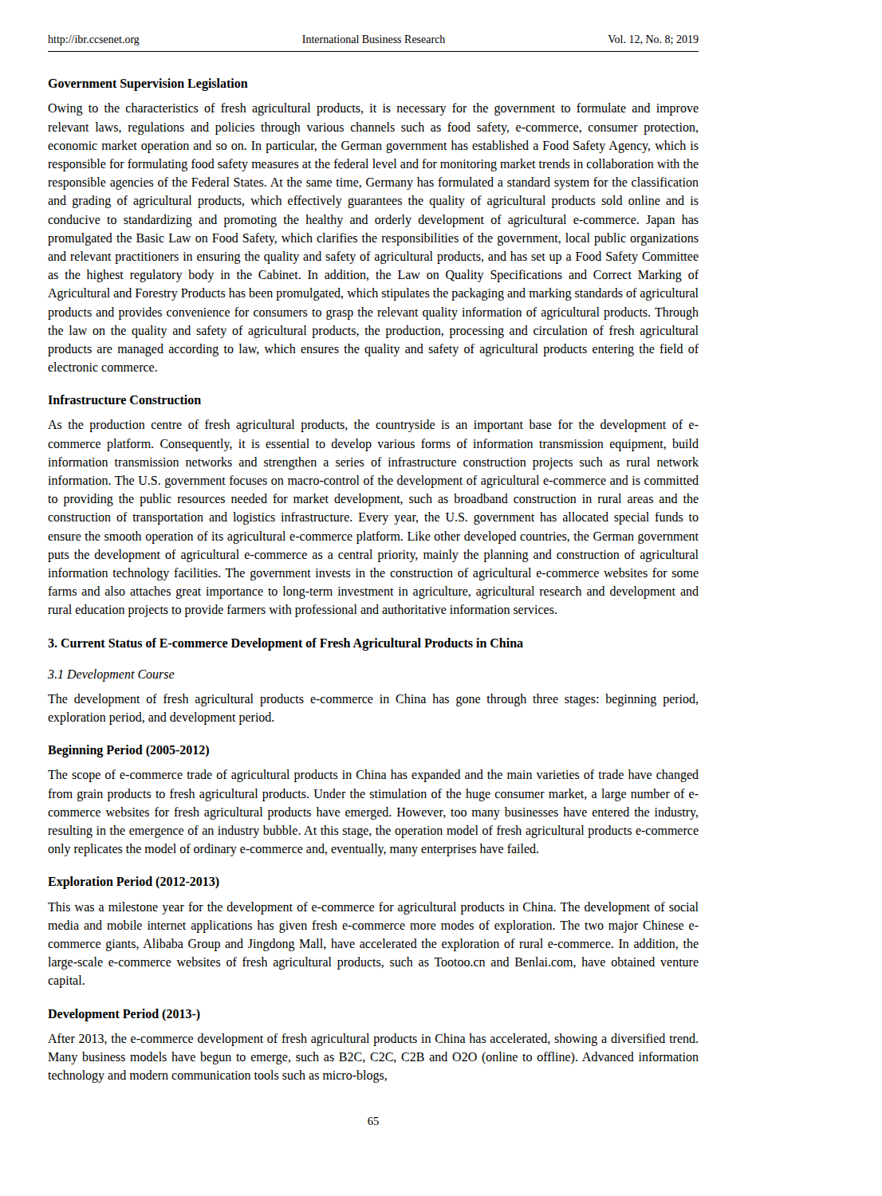http://ibr.ccsenet.org International Business Research Vol. 12, No. 8; 2019
Government Supervision Legislation
Owing to the characteristics of fresh agricultural products, it is necessary for the government to formulate and improve relevant laws, regulations and policies through various channels such as food safety, e-commerce, consumer protection, economic market operation and so on. In particular, the German government has established a Food Safety Agency, which is responsible for formulating food safety measures at the federal level and for monitoring market trends in collaboration with the responsible agencies of the Federal States. At the same time, Germany has formulated a standard system for the classification and grading of agricultural products, which effectively guarantees the quality of agricultural products sold online and is conducive to standardizing and promoting the healthy and orderly development of agricultural e-commerce. Japan has promulgated the Basic Law on Food Safety, which clarifies the responsibilities of the government, local public organizations and relevant practitioners in ensuring the quality and safety of agricultural products, and has set up a Food Safety Committee as the highest regulatory body in the Cabinet. In addition, the Law on Quality Specifications and Correct Marking of Agricultural and Forestry Products has been promulgated, which stipulates the packaging and marking standards of agricultural products and provides convenience for consumers to grasp the relevant quality information of agricultural products. Through the law on the quality and safety of agricultural products, the production, processing and circulation of fresh agricultural products are managed according to law, which ensures the quality and safety of agricultural products entering the field of electronic commerce.
Infrastructure Construction
As the production centre of fresh agricultural products, the countryside is an important base for the development of e-commerce platform. Consequently, it is essential to develop various forms of information transmission equipment, build information transmission networks and strengthen a series of infrastructure construction projects such as rural network information. The U.S. government focuses on macro-control of the development of agricultural e-commerce and is committed to providing the public resources needed for market development, such as broadband construction in rural areas and the construction of transportation and logistics infrastructure. Every year, the U.S. government has allocated special funds to ensure the smooth operation of its agricultural e-commerce platform. Like other developed countries, the German government puts the development of agricultural e-commerce as a central priority, mainly the planning and construction of agricultural information technology facilities. The government invests in the construction of agricultural e-commerce websites for some farms and also attaches great importance to long-term investment in agriculture, agricultural research and development and rural education projects to provide farmers with professional and authoritative information services.
3. Current Status of E-commerce Development of Fresh Agricultural Products in China
3.1 Development Course
The development of fresh agricultural products e-commerce in China has gone through three stages: beginning period, exploration period, and development period.
Beginning Period (2005-2012)
The scope of e-commerce trade of agricultural products in China has expanded and the main varieties of trade have changed from grain products to fresh agricultural products. Under the stimulation of the huge consumer market, a large number of e-commerce websites for fresh agricultural products have emerged. However, too many businesses have entered the industry, resulting in the emergence of an industry bubble. At this stage, the operation model of fresh agricultural products e-commerce only replicates the model of ordinary e-commerce and, eventually, many enterprises have failed.
Exploration Period (2012-2013)
This was a milestone year for the development of e-commerce for agricultural products in China. The development of social media and mobile internet applications has given fresh e-commerce more modes of exploration. The two major Chinese e-commerce giants, Alibaba Group and Jingdong Mall, have accelerated the exploration of rural e-commerce. In addition, the large-scale e-commerce websites of fresh agricultural products, such as Tootoo.cn and Benlai.com, have obtained venture capital.
Development Period (2013-)
After 2013, the e-commerce development of fresh agricultural products in China has accelerated, showing a diversified trend. Many business models have begun to emerge, such as B2C, C2C, C2B and O2O (online to offline). Advanced information technology and modern communication tools such as micro-blogs,
65